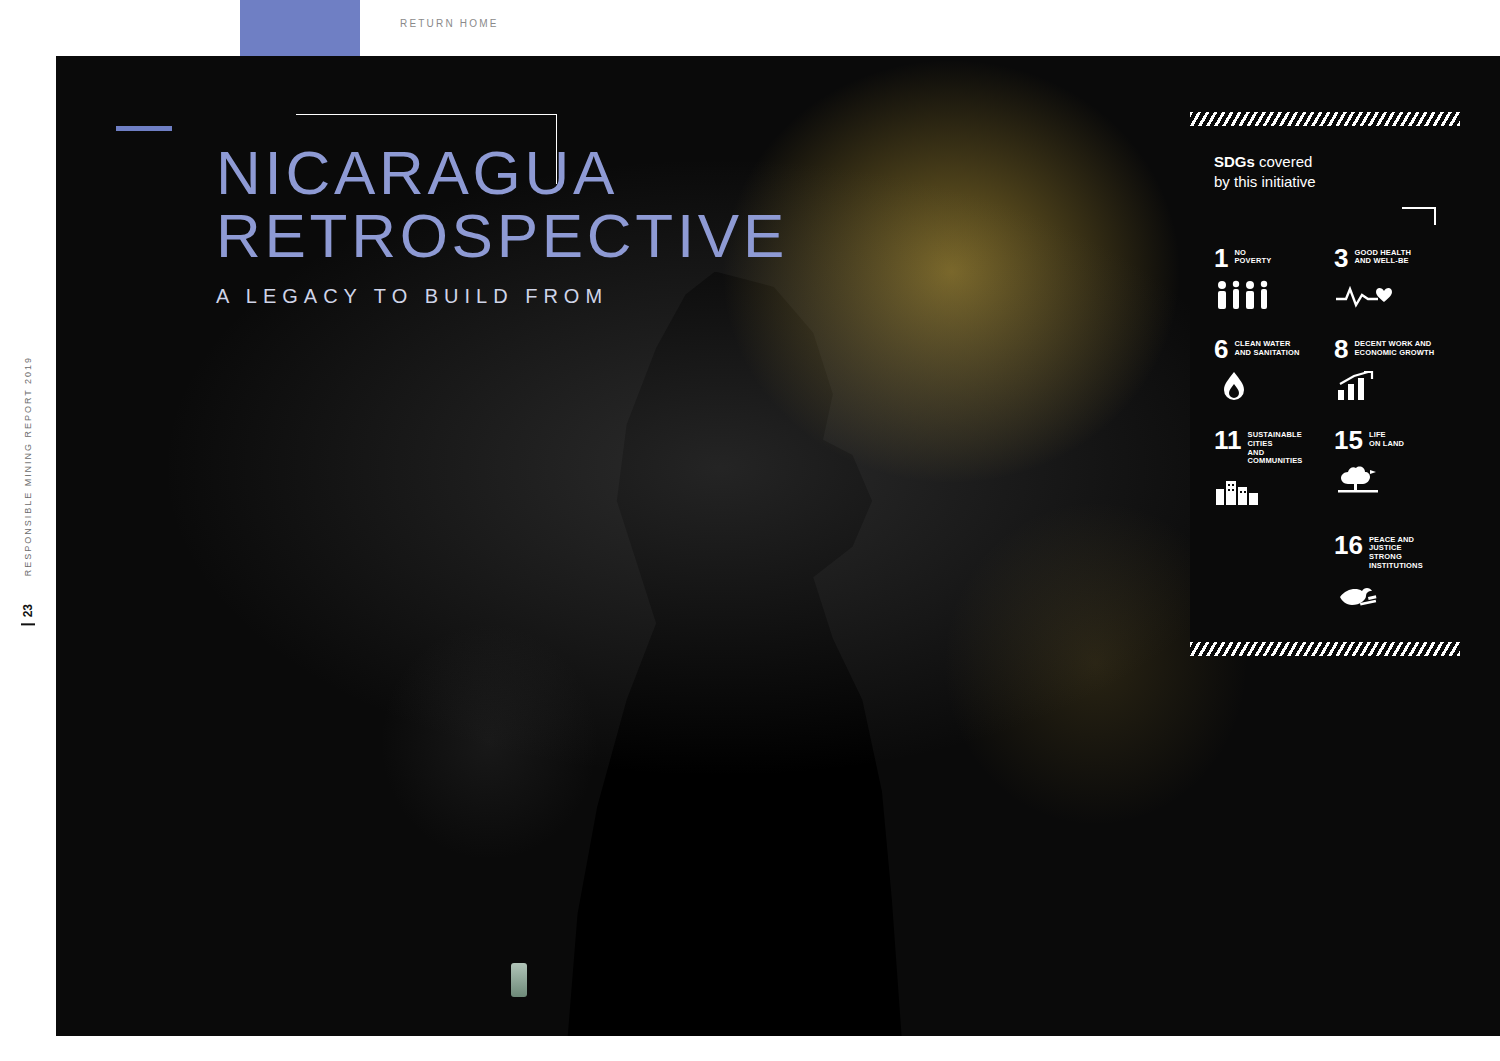Return Home
Responsible Mining Report 2019 23
Nicaragua Retrospective
A legacy to build from
SDGs covered
by this initiative
1 No
Poverty
3 Good Health
and Well-Be
6 Clean Water
and Sanitation
8 Decent Work and
Economic Growth
11 Sustainable Cities
and Communities
15 Life
on Land
16 Peace and Justice
Strong Institutions